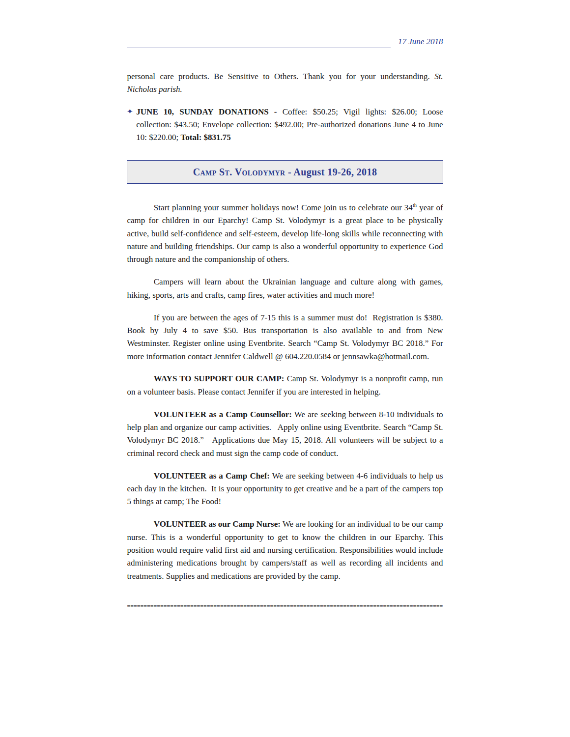17 June 2018
personal care products. Be Sensitive to Others. Thank you for your understanding. St. Nicholas parish.
✦
JUNE 10, SUNDAY DONATIONS - Coffee: $50.25; Vigil lights: $26.00; Loose collection: $43.50; Envelope collection: $492.00; Pre-authorized donations June 4 to June 10: $220.00; Total: $831.75
Camp St. Volodymyr - August 19-26, 2018
Start planning your summer holidays now! Come join us to celebrate our 34th year of camp for children in our Eparchy! Camp St. Volodymyr is a great place to be physically active, build self-confidence and self-esteem, develop life-long skills while reconnecting with nature and building friendships. Our camp is also a wonderful opportunity to experience God through nature and the companionship of others.
Campers will learn about the Ukrainian language and culture along with games, hiking, sports, arts and crafts, camp fires, water activities and much more!
If you are between the ages of 7-15 this is a summer must do! Registration is $380. Book by July 4 to save $50. Bus transportation is also available to and from New Westminster. Register online using Eventbrite. Search “Camp St. Volodymyr BC 2018.” For more information contact Jennifer Caldwell @ 604.220.0584 or jennsawka@hotmail.com.
WAYS TO SUPPORT OUR CAMP: Camp St. Volodymyr is a nonprofit camp, run on a volunteer basis. Please contact Jennifer if you are interested in helping.
VOLUNTEER as a Camp Counsellor: We are seeking between 8-10 individuals to help plan and organize our camp activities. Apply online using Eventbrite. Search “Camp St. Volodymyr BC 2018.” Applications due May 15, 2018. All volunteers will be subject to a criminal record check and must sign the camp code of conduct.
VOLUNTEER as a Camp Chef: We are seeking between 4-6 individuals to help us each day in the kitchen. It is your opportunity to get creative and be a part of the campers top 5 things at camp; The Food!
VOLUNTEER as our Camp Nurse: We are looking for an individual to be our camp nurse. This is a wonderful opportunity to get to know the children in our Eparchy. This position would require valid first aid and nursing certification. Responsibilities would include administering medications brought by campers/staff as well as recording all incidents and treatments. Supplies and medications are provided by the camp.
=====================================================================================================